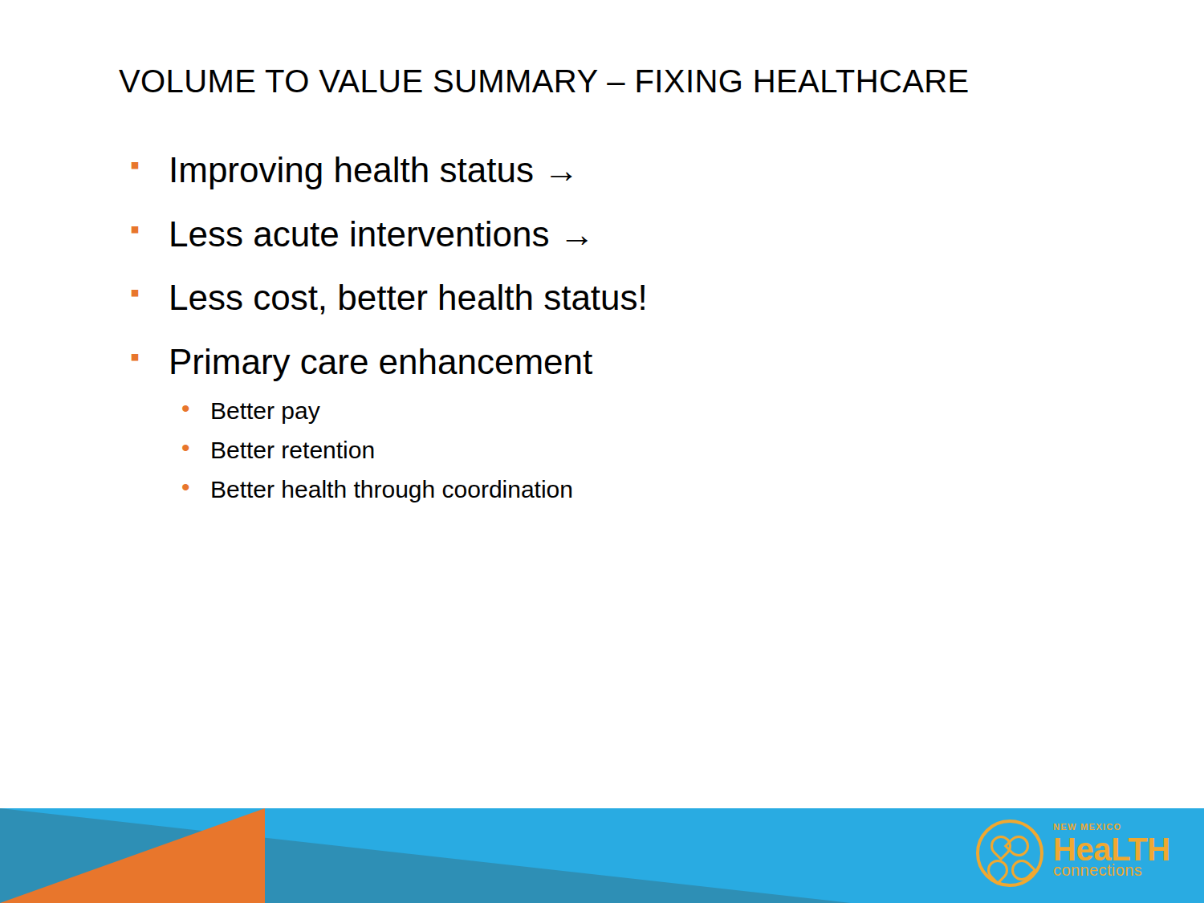VOLUME TO VALUE SUMMARY – FIXING HEALTHCARE
Improving health status →
Less acute interventions →
Less cost, better health status!
Primary care enhancement
Better pay
Better retention
Better health through coordination
NEW MEXICO Hea LTH connections